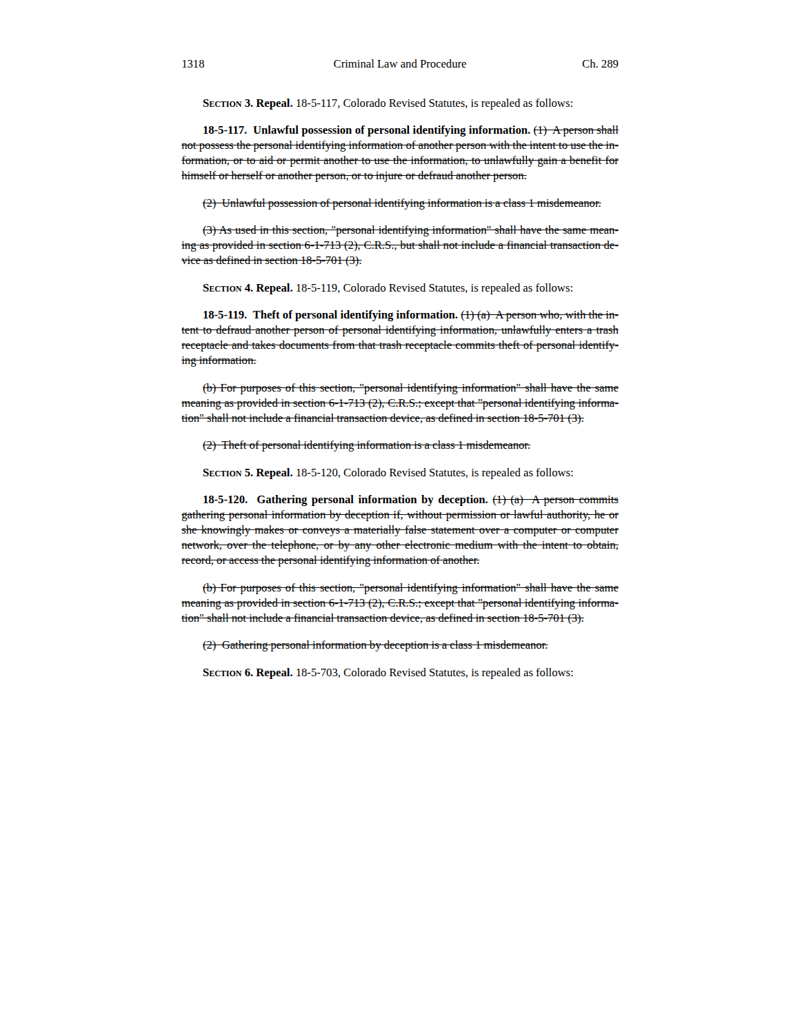1318
Criminal Law and Procedure
Ch. 289
Section 3. Repeal. 18-5-117, Colorado Revised Statutes, is repealed as follows:
18-5-117. Unlawful possession of personal identifying information. (1) A person shall not possess the personal identifying information of another person with the intent to use the information, or to aid or permit another to use the information, to unlawfully gain a benefit for himself or herself or another person, or to injure or defraud another person.
(2) Unlawful possession of personal identifying information is a class 1 misdemeanor.
(3) As used in this section, "personal identifying information" shall have the same meaning as provided in section 6-1-713 (2), C.R.S., but shall not include a financial transaction device as defined in section 18-5-701 (3).
Section 4. Repeal. 18-5-119, Colorado Revised Statutes, is repealed as follows:
18-5-119. Theft of personal identifying information. (1) (a) A person who, with the intent to defraud another person of personal identifying information, unlawfully enters a trash receptacle and takes documents from that trash receptacle commits theft of personal identifying information.
(b) For purposes of this section, "personal identifying information" shall have the same meaning as provided in section 6-1-713 (2), C.R.S.; except that "personal identifying information" shall not include a financial transaction device, as defined in section 18-5-701 (3).
(2) Theft of personal identifying information is a class 1 misdemeanor.
Section 5. Repeal. 18-5-120, Colorado Revised Statutes, is repealed as follows:
18-5-120. Gathering personal information by deception. (1) (a) A person commits gathering personal information by deception if, without permission or lawful authority, he or she knowingly makes or conveys a materially false statement over a computer or computer network, over the telephone, or by any other electronic medium with the intent to obtain, record, or access the personal identifying information of another.
(b) For purposes of this section, "personal identifying information" shall have the same meaning as provided in section 6-1-713 (2), C.R.S.; except that "personal identifying information" shall not include a financial transaction device, as defined in section 18-5-701 (3).
(2) Gathering personal information by deception is a class 1 misdemeanor.
Section 6. Repeal. 18-5-703, Colorado Revised Statutes, is repealed as follows: